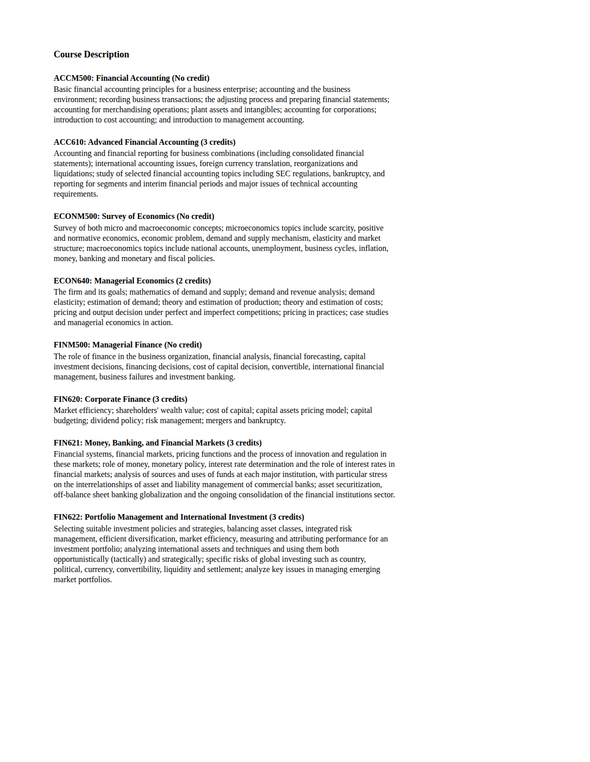Course Description
ACCM500: Financial Accounting (No credit)
Basic financial accounting principles for a business enterprise; accounting and the business environment; recording business transactions; the adjusting process and preparing financial statements; accounting for merchandising operations; plant assets and intangibles; accounting for corporations; introduction to cost accounting; and introduction to management accounting.
ACC610: Advanced Financial Accounting (3 credits)
Accounting and financial reporting for business combinations (including consolidated financial statements); international accounting issues, foreign currency translation, reorganizations and liquidations; study of selected financial accounting topics including SEC regulations, bankruptcy, and reporting for segments and interim financial periods and major issues of technical accounting requirements.
ECONM500: Survey of Economics (No credit)
Survey of both micro and macroeconomic concepts; microeconomics topics include scarcity, positive and normative economics, economic problem, demand and supply mechanism, elasticity and market structure; macroeconomics topics include national accounts, unemployment, business cycles, inflation, money, banking and monetary and fiscal policies.
ECON640: Managerial Economics (2 credits)
The firm and its goals; mathematics of demand and supply; demand and revenue analysis; demand elasticity; estimation of demand; theory and estimation of production; theory and estimation of costs; pricing and output decision under perfect and imperfect competitions; pricing in practices; case studies and managerial economics in action.
FINM500: Managerial Finance (No credit)
The role of finance in the business organization, financial analysis, financial forecasting, capital investment decisions, financing decisions, cost of capital decision, convertible, international financial management, business failures and investment banking.
FIN620: Corporate Finance (3 credits)
Market efficiency; shareholders' wealth value; cost of capital; capital assets pricing model; capital budgeting; dividend policy; risk management; mergers and bankruptcy.
FIN621: Money, Banking, and Financial Markets (3 credits)
Financial systems, financial markets, pricing functions and the process of innovation and regulation in these markets; role of money, monetary policy, interest rate determination and the role of interest rates in financial markets; analysis of sources and uses of funds at each major institution, with particular stress on the interrelationships of asset and liability management of commercial banks; asset securitization, off-balance sheet banking globalization and the ongoing consolidation of the financial institutions sector.
FIN622: Portfolio Management and International Investment (3 credits)
Selecting suitable investment policies and strategies, balancing asset classes, integrated risk management, efficient diversification, market efficiency, measuring and attributing performance for an investment portfolio; analyzing international assets and techniques and using them both opportunistically (tactically) and strategically; specific risks of global investing such as country, political, currency, convertibility, liquidity and settlement; analyze key issues in managing emerging market portfolios.